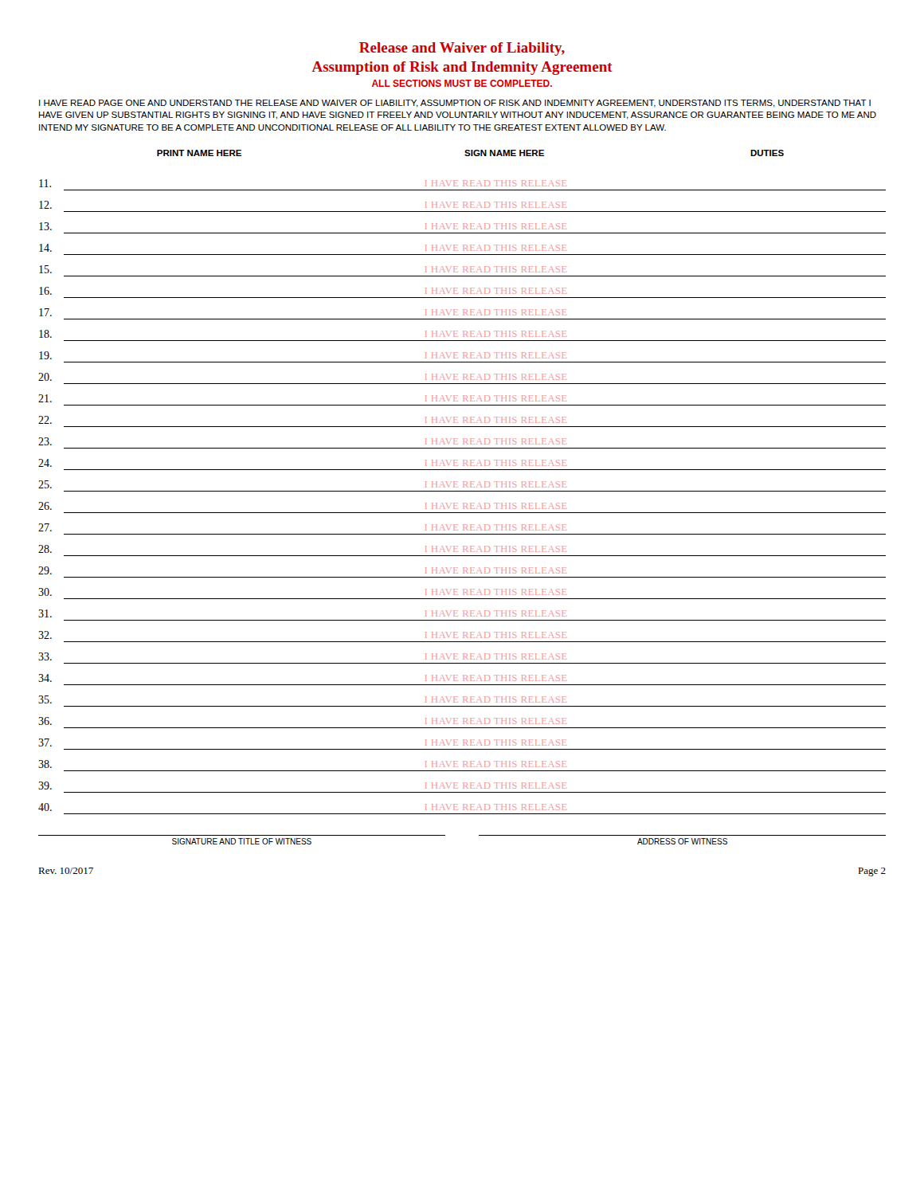Release and Waiver of Liability,
Assumption of Risk and Indemnity Agreement
ALL SECTIONS MUST BE COMPLETED.
I HAVE READ PAGE ONE AND UNDERSTAND THE RELEASE AND WAIVER OF LIABILITY, ASSUMPTION OF RISK AND INDEMNITY AGREEMENT, UNDERSTAND ITS TERMS, UNDERSTAND THAT I HAVE GIVEN UP SUBSTANTIAL RIGHTS BY SIGNING IT, AND HAVE SIGNED IT FREELY AND VOLUNTARILY WITHOUT ANY INDUCEMENT, ASSURANCE OR GUARANTEE BEING MADE TO ME AND INTEND MY SIGNATURE TO BE A COMPLETE AND UNCONDITIONAL RELEASE OF ALL LIABILITY TO THE GREATEST EXTENT ALLOWED BY LAW.
| PRINT NAME HERE | SIGN NAME HERE | DUTIES |
| 11. | | I HAVE READ THIS RELEASE | |
| 12. | | I HAVE READ THIS RELEASE | |
| 13. | | I HAVE READ THIS RELEASE | |
| 14. | | I HAVE READ THIS RELEASE | |
| 15. | | I HAVE READ THIS RELEASE | |
| 16. | | I HAVE READ THIS RELEASE | |
| 17. | | I HAVE READ THIS RELEASE | |
| 18. | | I HAVE READ THIS RELEASE | |
| 19. | | I HAVE READ THIS RELEASE | |
| 20. | | I HAVE READ THIS RELEASE | |
| 21. | | I HAVE READ THIS RELEASE | |
| 22. | | I HAVE READ THIS RELEASE | |
| 23. | | I HAVE READ THIS RELEASE | |
| 24. | | I HAVE READ THIS RELEASE | |
| 25. | | I HAVE READ THIS RELEASE | |
| 26. | | I HAVE READ THIS RELEASE | |
| 27. | | I HAVE READ THIS RELEASE | |
| 28. | | I HAVE READ THIS RELEASE | |
| 29. | | I HAVE READ THIS RELEASE | |
| 30. | | I HAVE READ THIS RELEASE | |
| 31. | | I HAVE READ THIS RELEASE | |
| 32. | | I HAVE READ THIS RELEASE | |
| 33. | | I HAVE READ THIS RELEASE | |
| 34. | | I HAVE READ THIS RELEASE | |
| 35. | | I HAVE READ THIS RELEASE | |
| 36. | | I HAVE READ THIS RELEASE | |
| 37. | | I HAVE READ THIS RELEASE | |
| 38. | | I HAVE READ THIS RELEASE | |
| 39. | | I HAVE READ THIS RELEASE | |
| 40. | | I HAVE READ THIS RELEASE | |
| SIGNATURE AND TITLE OF WITNESS | | ADDRESS OF WITNESS |
Rev. 10/2017 Page 2